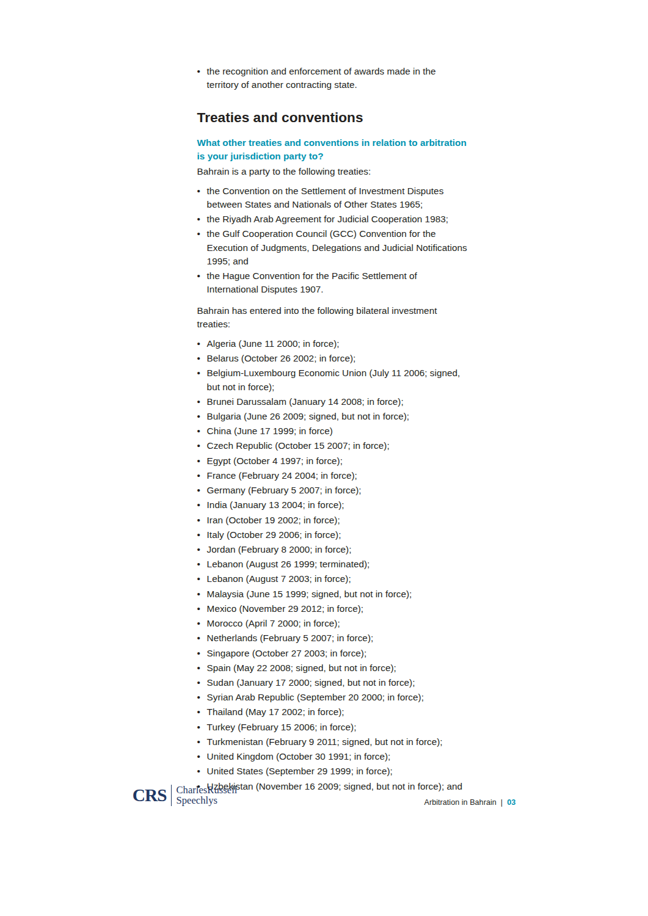the recognition and enforcement of awards made in the territory of another contracting state.
Treaties and conventions
What other treaties and conventions in relation to arbitration is your jurisdiction party to?
Bahrain is a party to the following treaties:
the Convention on the Settlement of Investment Disputes between States and Nationals of Other States 1965;
the Riyadh Arab Agreement for Judicial Cooperation 1983;
the Gulf Cooperation Council (GCC) Convention for the Execution of Judgments, Delegations and Judicial Notifications 1995; and
the Hague Convention for the Pacific Settlement of International Disputes 1907.
Bahrain has entered into the following bilateral investment treaties:
Algeria (June 11 2000; in force);
Belarus (October 26 2002; in force);
Belgium-Luxembourg Economic Union (July 11 2006; signed, but not in force);
Brunei Darussalam (January 14 2008; in force);
Bulgaria (June 26 2009; signed, but not in force);
China (June 17 1999; in force)
Czech Republic (October 15 2007; in force);
Egypt (October 4 1997; in force);
France (February 24 2004; in force);
Germany (February 5 2007; in force);
India (January 13 2004; in force);
Iran (October 19 2002; in force);
Italy (October 29 2006; in force);
Jordan (February 8 2000; in force);
Lebanon (August 26 1999; terminated);
Lebanon (August 7 2003; in force);
Malaysia (June 15 1999; signed, but not in force);
Mexico (November 29 2012; in force);
Morocco (April 7 2000; in force);
Netherlands (February 5 2007; in force);
Singapore (October 27 2003; in force);
Spain (May 22 2008; signed, but not in force);
Sudan (January 17 2000; signed, but not in force);
Syrian Arab Republic (September 20 2000; in force);
Thailand (May 17 2002; in force);
Turkey (February 15 2006; in force);
Turkmenistan (February 9 2011; signed, but not in force);
United Kingdom (October 30 1991; in force);
United States (September 29 1999; in force);
Uzbekistan (November 16 2009; signed, but not in force); and
CRS
CharlesRussell Speechlys
Arbitration in Bahrain | 03